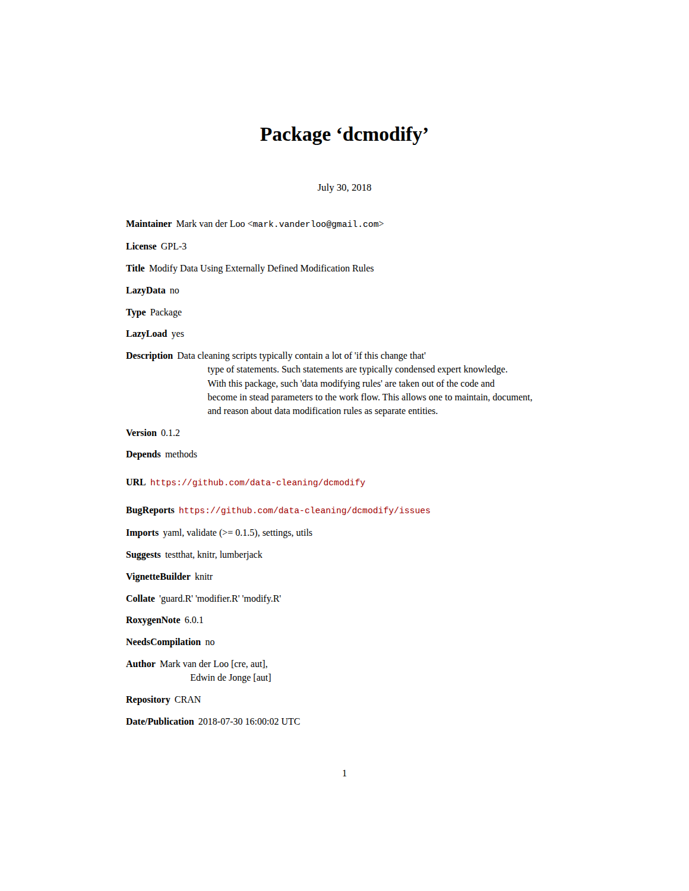Package ‘dcmodify’
July 30, 2018
Maintainer
Mark van der Loo <mark.vanderloo@gmail.com>
License
GPL-3
Title
Modify Data Using Externally Defined Modification Rules
LazyData
no
Type
Package
LazyLoad
yes
Description
Data cleaning scripts typically contain a lot of 'if this change that' type of statements. Such statements are typically condensed expert knowledge. With this package, such 'data modifying rules' are taken out of the code and become in stead parameters to the work flow. This allows one to maintain, document, and reason about data modification rules as separate entities.
Version
0.1.2
Depends
methods
URL
https://github.com/data-cleaning/dcmodify
BugReports
https://github.com/data-cleaning/dcmodify/issues
Imports
yaml, validate (>= 0.1.5), settings, utils
Suggests
testthat, knitr, lumberjack
VignetteBuilder
knitr
Collate
'guard.R' 'modifier.R' 'modify.R'
RoxygenNote
6.0.1
NeedsCompilation
no
Author
Mark van der Loo [cre, aut], Edwin de Jonge [aut]
Repository
CRAN
Date/Publication
2018-07-30 16:00:02 UTC
1